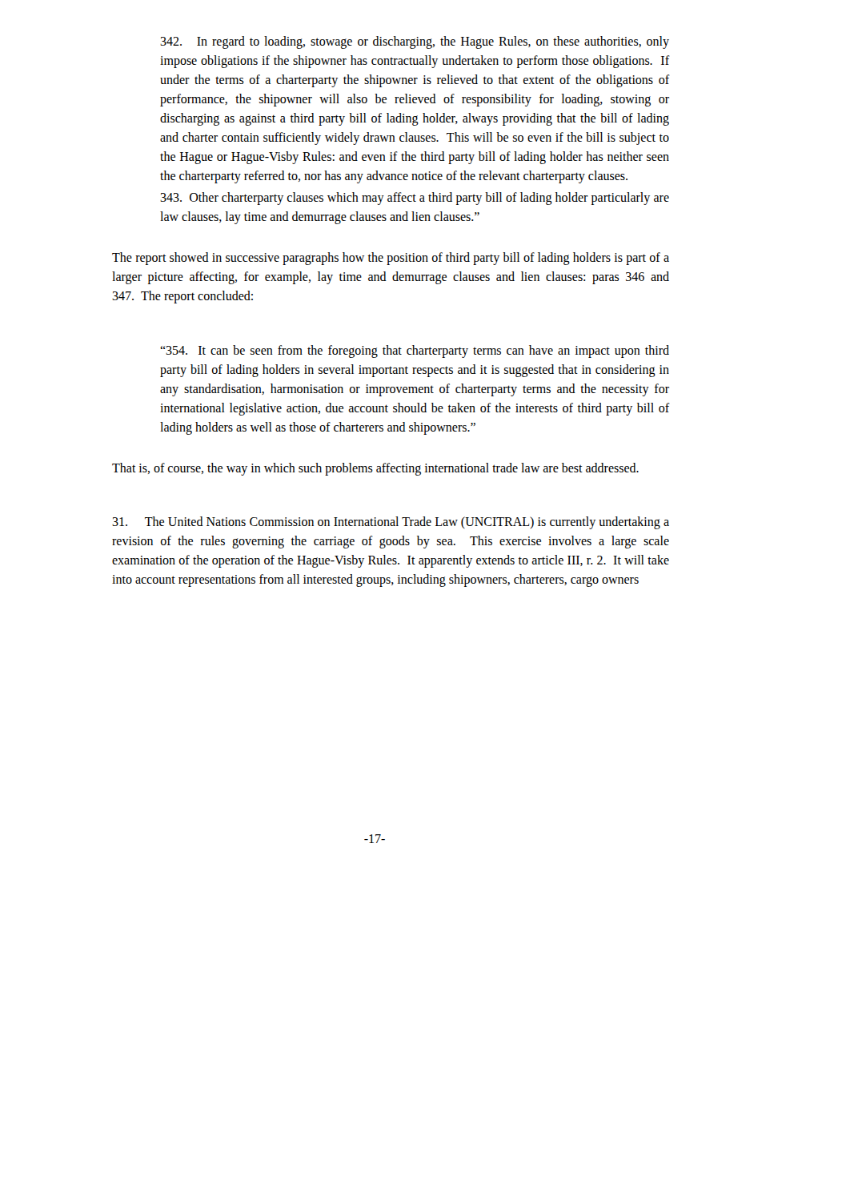342. In regard to loading, stowage or discharging, the Hague Rules, on these authorities, only impose obligations if the shipowner has contractually undertaken to perform those obligations. If under the terms of a charterparty the shipowner is relieved to that extent of the obligations of performance, the shipowner will also be relieved of responsibility for loading, stowing or discharging as against a third party bill of lading holder, always providing that the bill of lading and charter contain sufficiently widely drawn clauses. This will be so even if the bill is subject to the Hague or Hague-Visby Rules: and even if the third party bill of lading holder has neither seen the charterparty referred to, nor has any advance notice of the relevant charterparty clauses.
343. Other charterparty clauses which may affect a third party bill of lading holder particularly are law clauses, lay time and demurrage clauses and lien clauses.”
The report showed in successive paragraphs how the position of third party bill of lading holders is part of a larger picture affecting, for example, lay time and demurrage clauses and lien clauses: paras 346 and 347. The report concluded:
“354. It can be seen from the foregoing that charterparty terms can have an impact upon third party bill of lading holders in several important respects and it is suggested that in considering in any standardisation, harmonisation or improvement of charterparty terms and the necessity for international legislative action, due account should be taken of the interests of third party bill of lading holders as well as those of charterers and shipowners.”
That is, of course, the way in which such problems affecting international trade law are best addressed.
31. The United Nations Commission on International Trade Law (UNCITRAL) is currently undertaking a revision of the rules governing the carriage of goods by sea. This exercise involves a large scale examination of the operation of the Hague-Visby Rules. It apparently extends to article III, r. 2. It will take into account representations from all interested groups, including shipowners, charterers, cargo owners
-17-